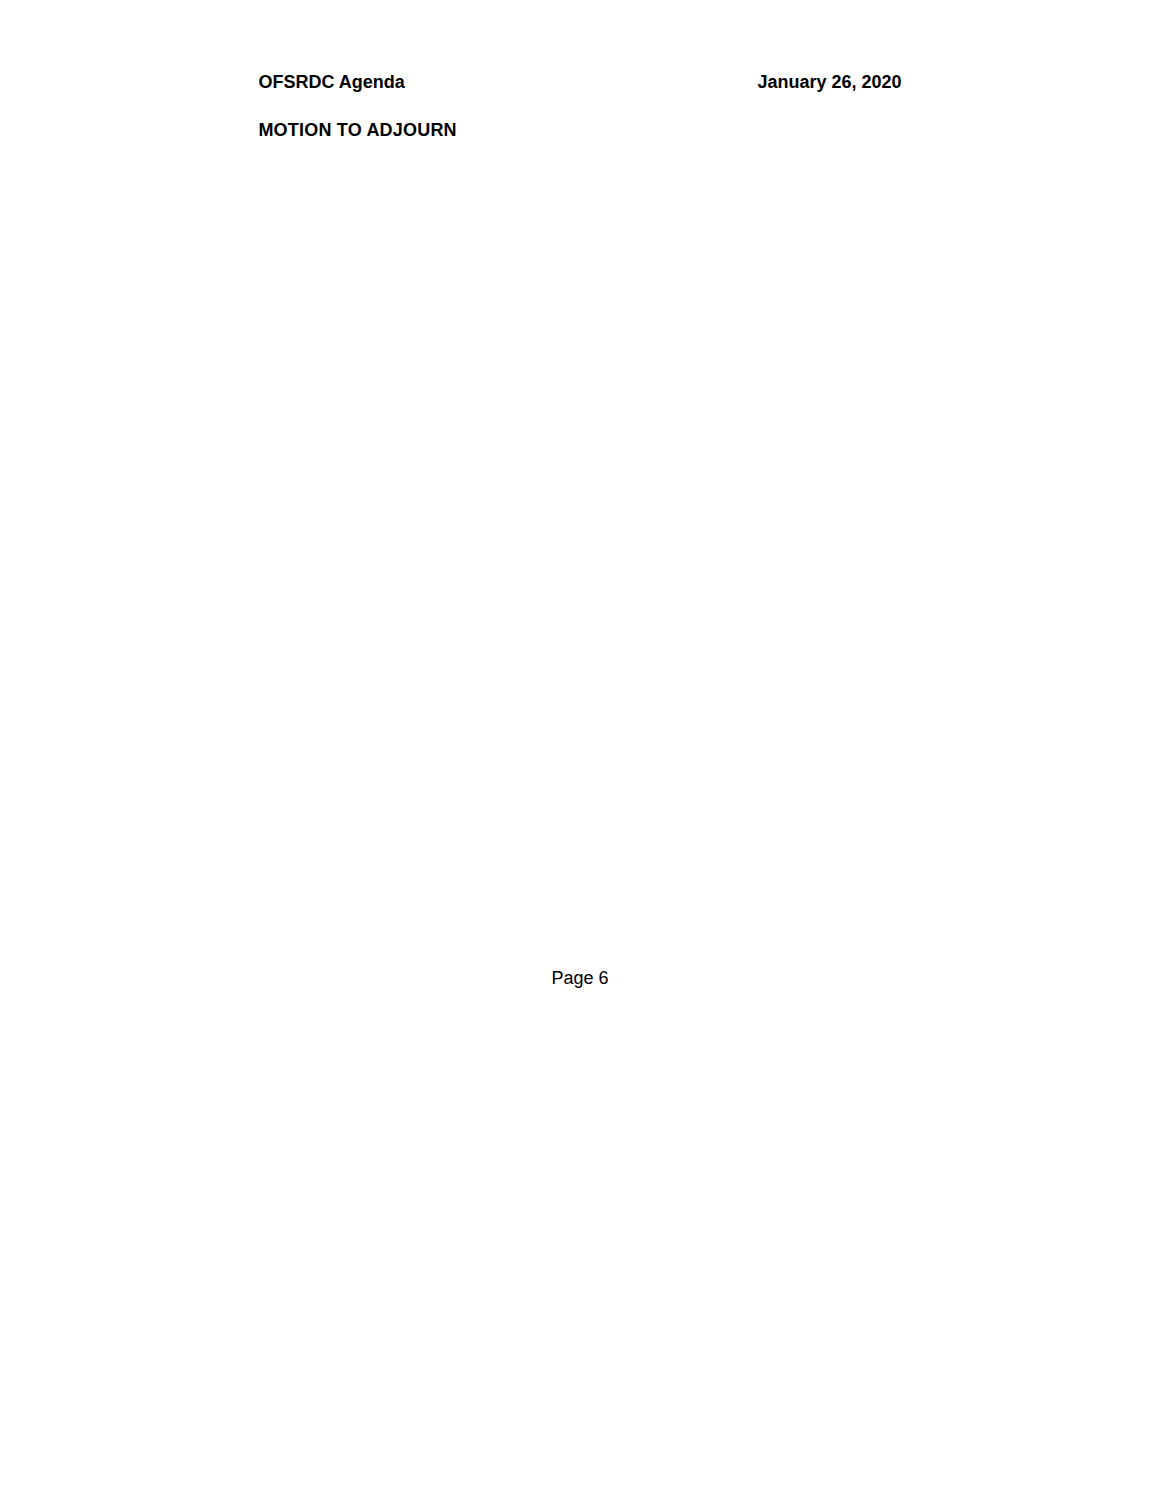OFSRDC Agenda
January 26, 2020
MOTION TO ADJOURN
Page 6